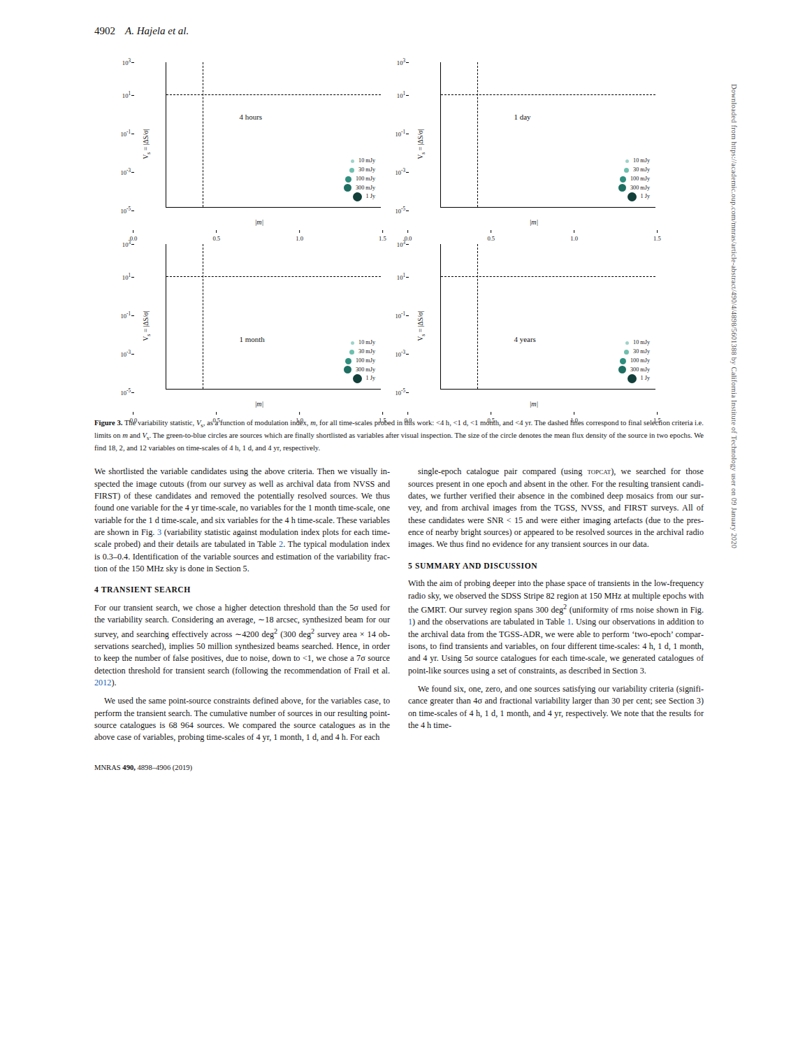4902 A. Hajela et al.
Downloaded from https://academic.oup.com/mnras/article-abstract/490/4/4898/5601388 by California Institute of Technology user on 09 January 2020
Vs = |ΔS/σ|
4 hours
10 mJy
30 mJy
100 mJy
300 mJy
1 Jy
103
101
10-1
10-3
10-5
0.0
0.5
1.0
1.5
|m|
Vs = |ΔS/σ|
1 day
10 mJy
30 mJy
100 mJy
300 mJy
1 Jy
103
101
10-1
10-3
10-5
0.0
0.5
1.0
1.5
|m|
Vs = |ΔS/σ|
1 month
10 mJy
30 mJy
100 mJy
300 mJy
1 Jy
103
101
10-1
10-3
10-5
0.0
0.5
1.0
1.5
|m|
Vs = |ΔS/σ|
4 years
10 mJy
30 mJy
100 mJy
300 mJy
1 Jy
103
101
10-1
10-3
10-5
0.0
0.5
1.0
1.5
|m|
Figure 3. The variability statistic, Vs, as a function of modulation index, m, for all time-scales probed in this work: <4 h, <1 d, <1 month, and <4 yr. The dashed lines correspond to final selection criteria i.e. limits on m and Vs. The green-to-blue circles are sources which are finally shortlisted as variables after visual inspection. The size of the circle denotes the mean flux density of the source in two epochs. We find 18, 2, and 12 variables on time-scales of 4 h, 1 d, and 4 yr, respectively.
We shortlisted the variable candidates using the above criteria. Then we visually inspected the image cutouts (from our survey as well as archival data from NVSS and FIRST) of these candidates and removed the potentially resolved sources. We thus found one variable for the 4 yr time-scale, no variables for the 1 month time-scale, one variable for the 1 d time-scale, and six variables for the 4 h time-scale. These variables are shown in Fig. 3 (variability statistic against modulation index plots for each time-scale probed) and their details are tabulated in Table 2. The typical modulation index is 0.3–0.4. Identification of the variable sources and estimation of the variability fraction of the 150 MHz sky is done in Section 5.
4 TRANSIENT SEARCH
For our transient search, we chose a higher detection threshold than the 5σ used for the variability search. Considering an average, ∼18 arcsec, synthesized beam for our survey, and searching effectively across ∼4200 deg2 (300 deg2 survey area × 14 observations searched), implies 50 million synthesized beams searched. Hence, in order to keep the number of false positives, due to noise, down to <1, we chose a 7σ source detection threshold for transient search (following the recommendation of Frail et al. 2012).
We used the same point-source constraints defined above, for the variables case, to perform the transient search. The cumulative number of sources in our resulting point-source catalogues is 68 964 sources. We compared the source catalogues as in the above case of variables, probing time-scales of 4 yr, 1 month, 1 d, and 4 h. For each
single-epoch catalogue pair compared (using topcat), we searched for those sources present in one epoch and absent in the other. For the resulting transient candidates, we further verified their absence in the combined deep mosaics from our survey, and from archival images from the TGSS, NVSS, and FIRST surveys. All of these candidates were SNR < 15 and were either imaging artefacts (due to the presence of nearby bright sources) or appeared to be resolved sources in the archival radio images. We thus find no evidence for any transient sources in our data.
5 SUMMARY AND DISCUSSION
With the aim of probing deeper into the phase space of transients in the low-frequency radio sky, we observed the SDSS Stripe 82 region at 150 MHz at multiple epochs with the GMRT. Our survey region spans 300 deg2 (uniformity of rms noise shown in Fig. 1) and the observations are tabulated in Table 1. Using our observations in addition to the archival data from the TGSS-ADR, we were able to perform ‘two-epoch’ comparisons, to find transients and variables, on four different time-scales: 4 h, 1 d, 1 month, and 4 yr. Using 5σ source catalogues for each time-scale, we generated catalogues of point-like sources using a set of constraints, as described in Section 3.
We found six, one, zero, and one sources satisfying our variability criteria (significance greater than 4σ and fractional variability larger than 30 per cent; see Section 3) on time-scales of 4 h, 1 d, 1 month, and 4 yr, respectively. We note that the results for the 4 h time-
MNRAS 490, 4898–4906 (2019)